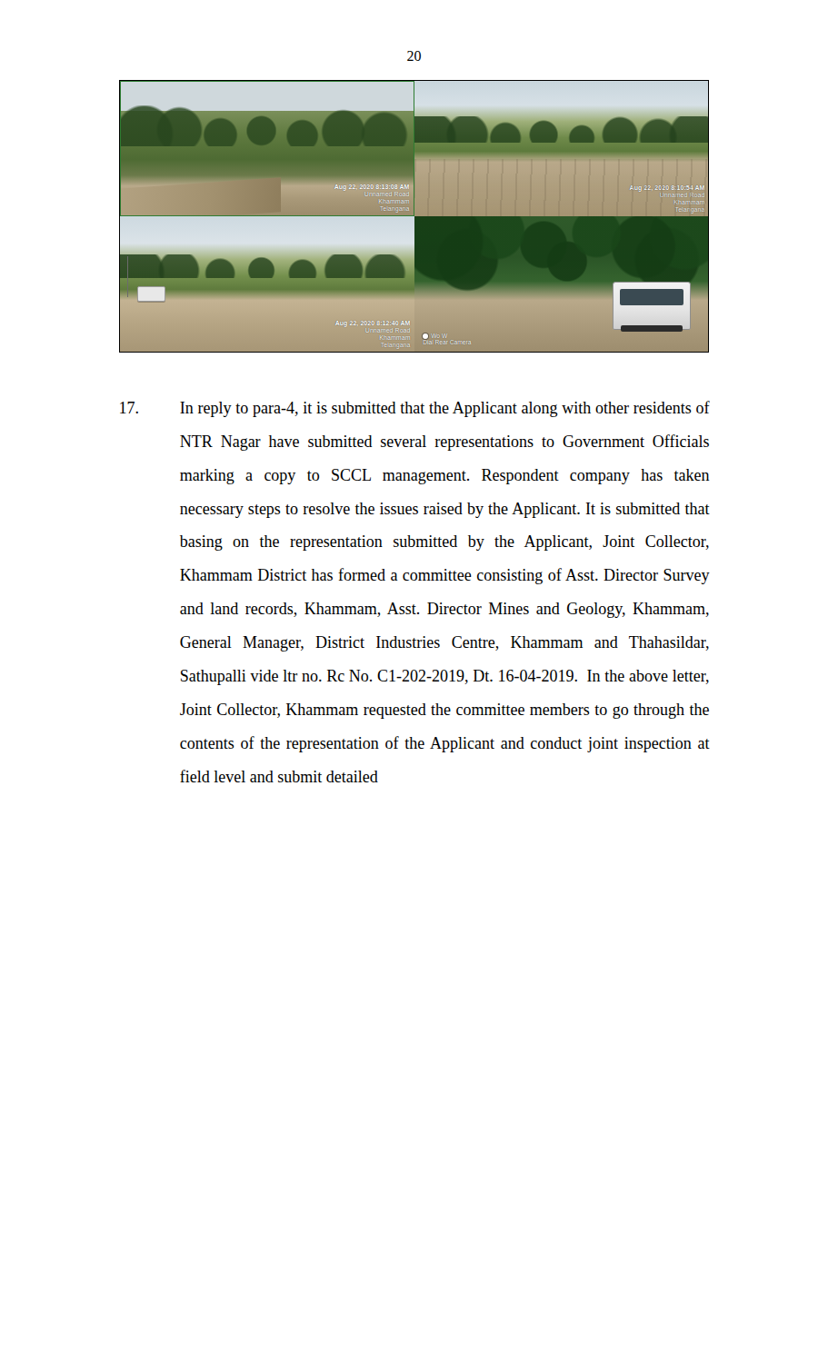20
| Aug 22, 2020 8:13:08 AM Unnamed Road Khammam Telangana | Aug 22, 2020 8:10:54 AM Unnamed Road Khammam Telangana |
| Aug 22, 2020 8:12:40 AM Unnamed Road Khammam Telangana | Wo W Dial Rear Camera |
17.
In reply to para-4, it is submitted that the Applicant along with other residents of NTR Nagar have submitted several representations to Government Officials marking a copy to SCCL management. Respondent company has taken necessary steps to resolve the issues raised by the Applicant. It is submitted that basing on the representation submitted by the Applicant, Joint Collector, Khammam District has formed a committee consisting of Asst. Director Survey and land records, Khammam, Asst. Director Mines and Geology, Khammam, General Manager, District Industries Centre, Khammam and Thahasildar, Sathupalli vide ltr no. Rc No. C1-202-2019, Dt. 16-04-2019. In the above letter, Joint Collector, Khammam requested the committee members to go through the contents of the representation of the Applicant and conduct joint inspection at field level and submit detailed